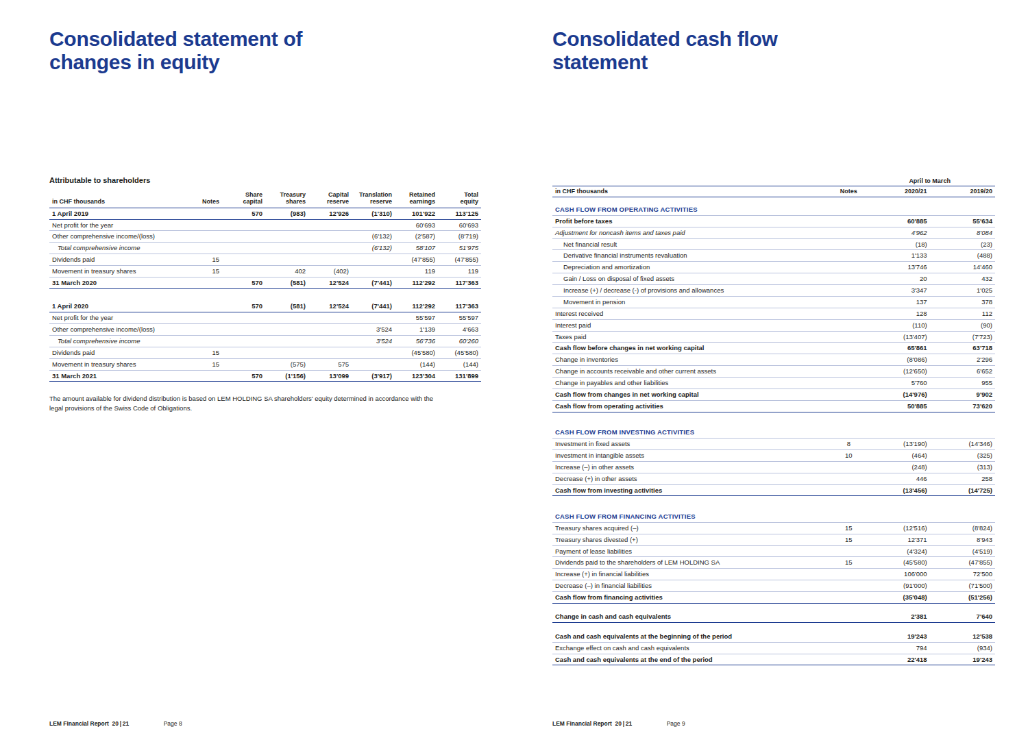Consolidated statement of
changes in equity
Attributable to shareholders
| in CHF thousands | Notes | Share capital | Treasury shares | Capital reserve | Translation reserve | Retained earnings | Total equity |
| --- | --- | --- | --- | --- | --- | --- | --- |
| 1 April 2019 | | 570 | (983) | 12'926 | (1'310) | 101'922 | 113'125 |
| Net profit for the year | | | | | | 60'693 | 60'693 |
| Other comprehensive income/(loss) | | | | | (6'132) | (2'587) | (8'719) |
| Total comprehensive income | | | | | (6'132) | 58'107 | 51'975 |
| Dividends paid | 15 | | | | | (47'855) | (47'855) |
| Movement in treasury shares | 15 | | 402 | (402) | | 119 | 119 |
| 31 March 2020 | | 570 | (581) | 12'524 | (7'441) | 112'292 | 117'363 |
| 1 April 2020 | | 570 | (581) | 12'524 | (7'441) | 112'292 | 117'363 |
| Net profit for the year | | | | | | 55'597 | 55'597 |
| Other comprehensive income/(loss) | | | | | 3'524 | 1'139 | 4'663 |
| Total comprehensive income | | | | | 3'524 | 56'736 | 60'260 |
| Dividends paid | 15 | | | | | (45'580) | (45'580) |
| Movement in treasury shares | 15 | | (575) | 575 | | (144) | (144) |
| 31 March 2021 | | 570 | (1'156) | 13'099 | (3'917) | 123'304 | 131'899 |
The amount available for dividend distribution is based on LEM HOLDING SA shareholders' equity determined in accordance with the legal provisions of the Swiss Code of Obligations.
LEM Financial Report 20 | 21 Page 8
Consolidated cash flow
statement
| | | April to March |
| --- | --- | --- |
| in CHF thousands | Notes | 2020/21 | 2019/20 |
| CASH FLOW FROM OPERATING ACTIVITIES |
| Profit before taxes | | 60'885 | 55'634 |
| Adjustment for noncash items and taxes paid | | 4'962 | 8'084 |
| Net financial result | | (18) | (23) |
| Derivative financial instruments revaluation | | 1'133 | (488) |
| Depreciation and amortization | | 13'746 | 14'460 |
| Gain / Loss on disposal of fixed assets | | 20 | 432 |
| Increase (+) / decrease (-) of provisions and allowances | | 3'347 | 1'025 |
| Movement in pension | | 137 | 378 |
| Interest received | | 128 | 112 |
| Interest paid | | (110) | (90) |
| Taxes paid | | (13'407) | (7'723) |
| Cash flow before changes in net working capital | | 65'861 | 63'718 |
| Change in inventories | | (8'086) | 2'296 |
| Change in accounts receivable and other current assets | | (12'650) | 6'652 |
| Change in payables and other liabilities | | 5'760 | 955 |
| Cash flow from changes in net working capital | | (14'976) | 9'902 |
| Cash flow from operating activities | | 50'885 | 73'620 |
| CASH FLOW FROM INVESTING ACTIVITIES |
| Investment in fixed assets | 8 | (13'190) | (14'346) |
| Investment in intangible assets | 10 | (464) | (325) |
| Increase (–) in other assets | | (248) | (313) |
| Decrease (+) in other assets | | 446 | 258 |
| Cash flow from investing activities | | (13'456) | (14'725) |
| CASH FLOW FROM FINANCING ACTIVITIES |
| Treasury shares acquired (–) | 15 | (12'516) | (8'824) |
| Treasury shares divested (+) | 15 | 12'371 | 8'943 |
| Payment of lease liabilities | | (4'324) | (4'519) |
| Dividends paid to the shareholders of LEM HOLDING SA | 15 | (45'580) | (47'855) |
| Increase (+) in financial liabilities | | 106'000 | 72'500 |
| Decrease (–) in financial liabilities | | (91'000) | (71'500) |
| Cash flow from financing activities | | (35'048) | (51'256) |
| Change in cash and cash equivalents | | 2'381 | 7'640 |
| Cash and cash equivalents at the beginning of the period | | 19'243 | 12'538 |
| Exchange effect on cash and cash equivalents | | 794 | (934) |
| Cash and cash equivalents at the end of the period | | 22'418 | 19'243 |
LEM Financial Report 20 | 21 Page 9